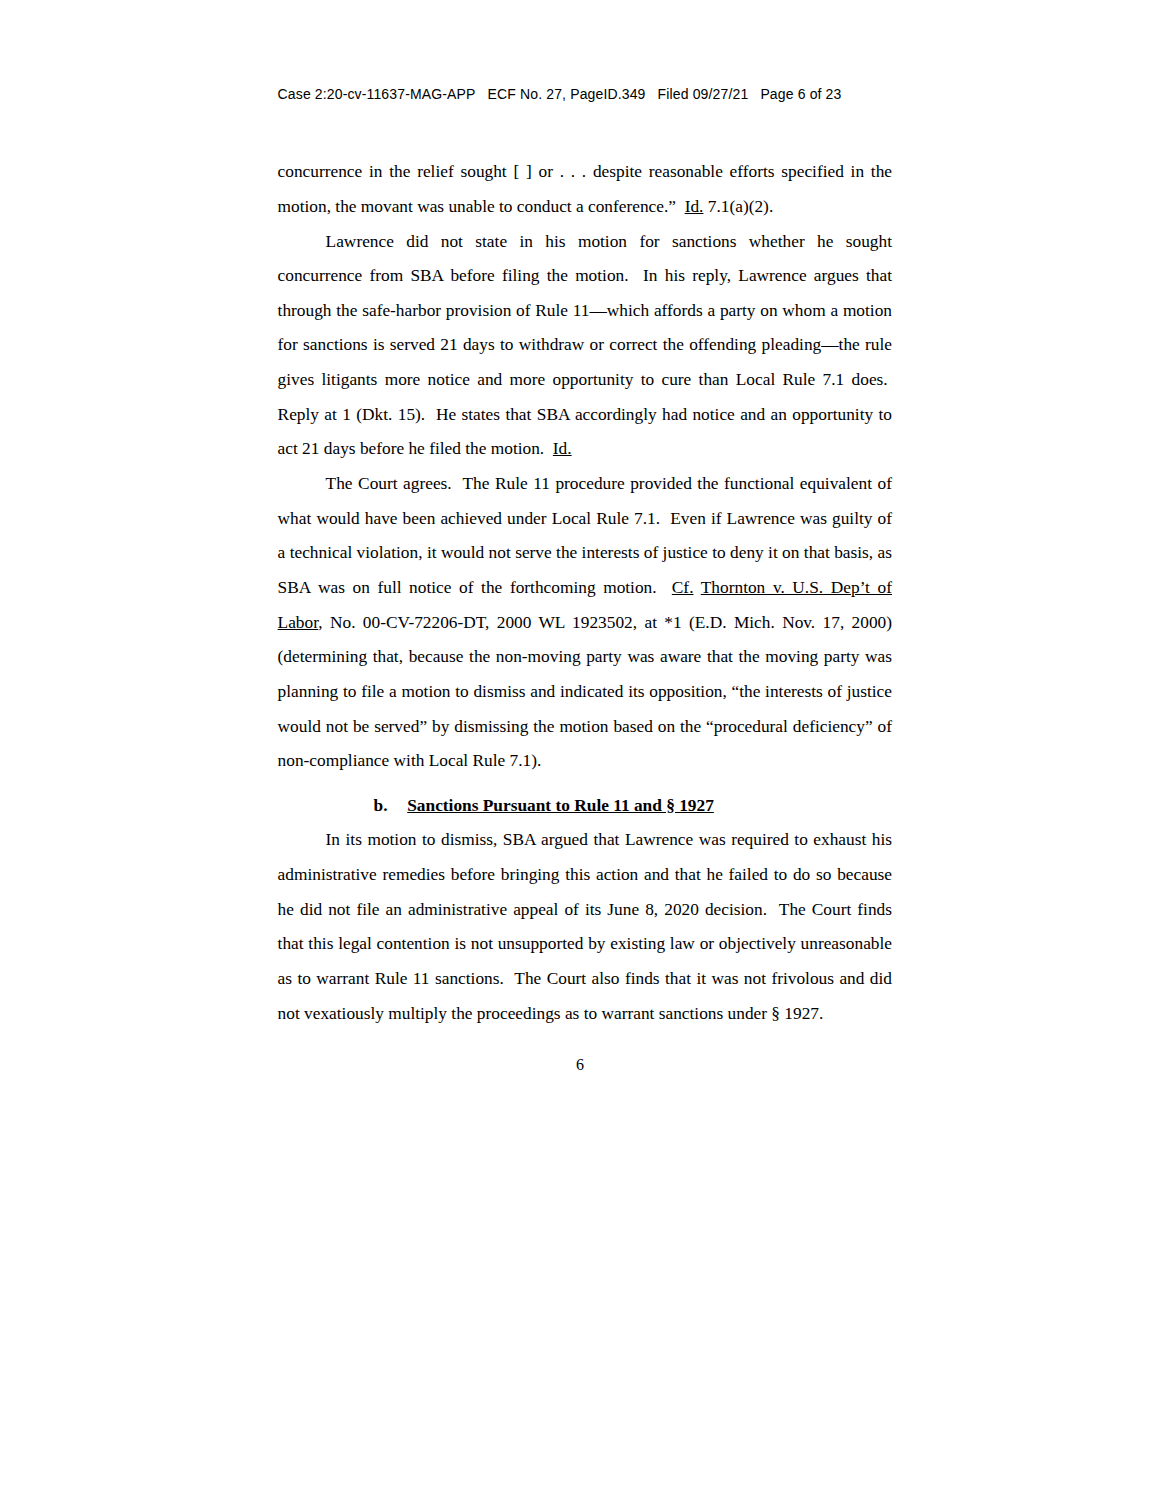Case 2:20-cv-11637-MAG-APP ECF No. 27, PageID.349 Filed 09/27/21 Page 6 of 23
concurrence in the relief sought [ ] or . . . despite reasonable efforts specified in the motion, the movant was unable to conduct a conference.” Id. 7.1(a)(2).
Lawrence did not state in his motion for sanctions whether he sought concurrence from SBA before filing the motion. In his reply, Lawrence argues that through the safe-harbor provision of Rule 11—which affords a party on whom a motion for sanctions is served 21 days to withdraw or correct the offending pleading—the rule gives litigants more notice and more opportunity to cure than Local Rule 7.1 does. Reply at 1 (Dkt. 15). He states that SBA accordingly had notice and an opportunity to act 21 days before he filed the motion. Id.
The Court agrees. The Rule 11 procedure provided the functional equivalent of what would have been achieved under Local Rule 7.1. Even if Lawrence was guilty of a technical violation, it would not serve the interests of justice to deny it on that basis, as SBA was on full notice of the forthcoming motion. Cf. Thornton v. U.S. Dep’t of Labor, No. 00-CV-72206-DT, 2000 WL 1923502, at *1 (E.D. Mich. Nov. 17, 2000) (determining that, because the non-moving party was aware that the moving party was planning to file a motion to dismiss and indicated its opposition, “the interests of justice would not be served” by dismissing the motion based on the “procedural deficiency” of non-compliance with Local Rule 7.1).
b. Sanctions Pursuant to Rule 11 and § 1927
In its motion to dismiss, SBA argued that Lawrence was required to exhaust his administrative remedies before bringing this action and that he failed to do so because he did not file an administrative appeal of its June 8, 2020 decision. The Court finds that this legal contention is not unsupported by existing law or objectively unreasonable as to warrant Rule 11 sanctions. The Court also finds that it was not frivolous and did not vexatiously multiply the proceedings as to warrant sanctions under § 1927.
6